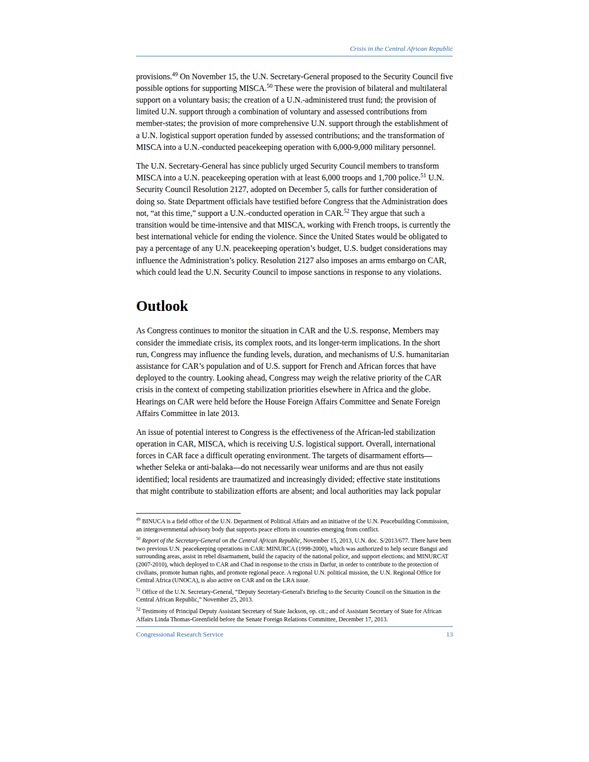Crisis in the Central African Republic
provisions.49 On November 15, the U.N. Secretary-General proposed to the Security Council five possible options for supporting MISCA.50 These were the provision of bilateral and multilateral support on a voluntary basis; the creation of a U.N.-administered trust fund; the provision of limited U.N. support through a combination of voluntary and assessed contributions from member-states; the provision of more comprehensive U.N. support through the establishment of a U.N. logistical support operation funded by assessed contributions; and the transformation of MISCA into a U.N.-conducted peacekeeping operation with 6,000-9,000 military personnel.
The U.N. Secretary-General has since publicly urged Security Council members to transform MISCA into a U.N. peacekeeping operation with at least 6,000 troops and 1,700 police.51 U.N. Security Council Resolution 2127, adopted on December 5, calls for further consideration of doing so. State Department officials have testified before Congress that the Administration does not, “at this time,” support a U.N.-conducted operation in CAR.52 They argue that such a transition would be time-intensive and that MISCA, working with French troops, is currently the best international vehicle for ending the violence. Since the United States would be obligated to pay a percentage of any U.N. peacekeeping operation’s budget, U.S. budget considerations may influence the Administration’s policy. Resolution 2127 also imposes an arms embargo on CAR, which could lead the U.N. Security Council to impose sanctions in response to any violations.
Outlook
As Congress continues to monitor the situation in CAR and the U.S. response, Members may consider the immediate crisis, its complex roots, and its longer-term implications. In the short run, Congress may influence the funding levels, duration, and mechanisms of U.S. humanitarian assistance for CAR’s population and of U.S. support for French and African forces that have deployed to the country. Looking ahead, Congress may weigh the relative priority of the CAR crisis in the context of competing stabilization priorities elsewhere in Africa and the globe. Hearings on CAR were held before the House Foreign Affairs Committee and Senate Foreign Affairs Committee in late 2013.
An issue of potential interest to Congress is the effectiveness of the African-led stabilization operation in CAR, MISCA, which is receiving U.S. logistical support. Overall, international forces in CAR face a difficult operating environment. The targets of disarmament efforts—whether Seleka or anti-balaka—do not necessarily wear uniforms and are thus not easily identified; local residents are traumatized and increasingly divided; effective state institutions that might contribute to stabilization efforts are absent; and local authorities may lack popular
49 BINUCA is a field office of the U.N. Department of Political Affairs and an initiative of the U.N. Peacebuilding Commission, an intergovernmental advisory body that supports peace efforts in countries emerging from conflict.
50 Report of the Secretary-General on the Central African Republic, November 15, 2013, U.N. doc. S/2013/677. There have been two previous U.N. peacekeeping operations in CAR: MINURCA (1998-2000), which was authorized to help secure Bangui and surrounding areas, assist in rebel disarmament, build the capacity of the national police, and support elections; and MINURCAT (2007-2010), which deployed to CAR and Chad in response to the crisis in Darfur, in order to contribute to the protection of civilians, promote human rights, and promote regional peace. A regional U.N. political mission, the U.N. Regional Office for Central Africa (UNOCA), is also active on CAR and on the LRA issue.
51 Office of the U.N. Secretary-General, “Deputy Secretary-General's Briefing to the Security Council on the Situation in the Central African Republic,” November 25, 2013.
52 Testimony of Principal Deputy Assistant Secretary of State Jackson, op. cit.; and of Assistant Secretary of State for African Affairs Linda Thomas-Greenfield before the Senate Foreign Relations Committee, December 17, 2013.
Congressional Research Service
13